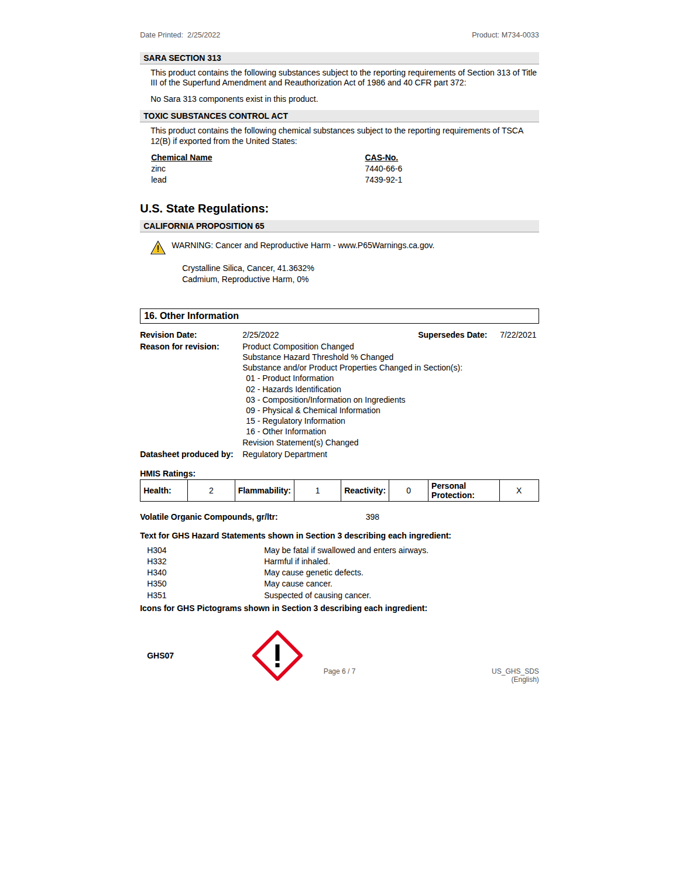Date Printed: 2/25/2022
Product: M734-0033
SARA SECTION 313
This product contains the following substances subject to the reporting requirements of Section 313 of Title III of the Superfund Amendment and Reauthorization Act of 1986 and 40 CFR part 372:
No Sara 313 components exist in this product.
TOXIC SUBSTANCES CONTROL ACT
This product contains the following chemical substances subject to the reporting requirements of TSCA 12(B) if exported from the United States:
| Chemical Name | CAS-No. |
| --- | --- |
| zinc | 7440-66-6 |
| lead | 7439-92-1 |
U.S. State Regulations:
CALIFORNIA PROPOSITION 65
WARNING: Cancer and Reproductive Harm - www.P65Warnings.ca.gov.
Crystalline Silica, Cancer, 41.3632%
Cadmium, Reproductive Harm, 0%
16. Other Information
| Revision Date: | 2/25/2022 | Supersedes Date: | 7/22/2021 |
| Reason for revision: | Product Composition Changed Substance Hazard Threshold % Changed Substance and/or Product Properties Changed in Section(s): 01 - Product Information 02 - Hazards Identification 03 - Composition/Information on Ingredients 09 - Physical & Chemical Information 15 - Regulatory Information 16 - Other Information Revision Statement(s) Changed |
| Datasheet produced by: | Regulatory Department |
HMIS Ratings:
| Health: | 2 | Flammability: | 1 | Reactivity: | 0 | Personal Protection: | X |
Volatile Organic Compounds, gr/ltr:398
Text for GHS Hazard Statements shown in Section 3 describing each ingredient:
| H304 | May be fatal if swallowed and enters airways. |
| H332 | Harmful if inhaled. |
| H340 | May cause genetic defects. |
| H350 | May cause cancer. |
| H351 | Suspected of causing cancer. |
Icons for GHS Pictograms shown in Section 3 describing each ingredient:
GHS07
Page 6 / 7
US_GHS_SDS (English)